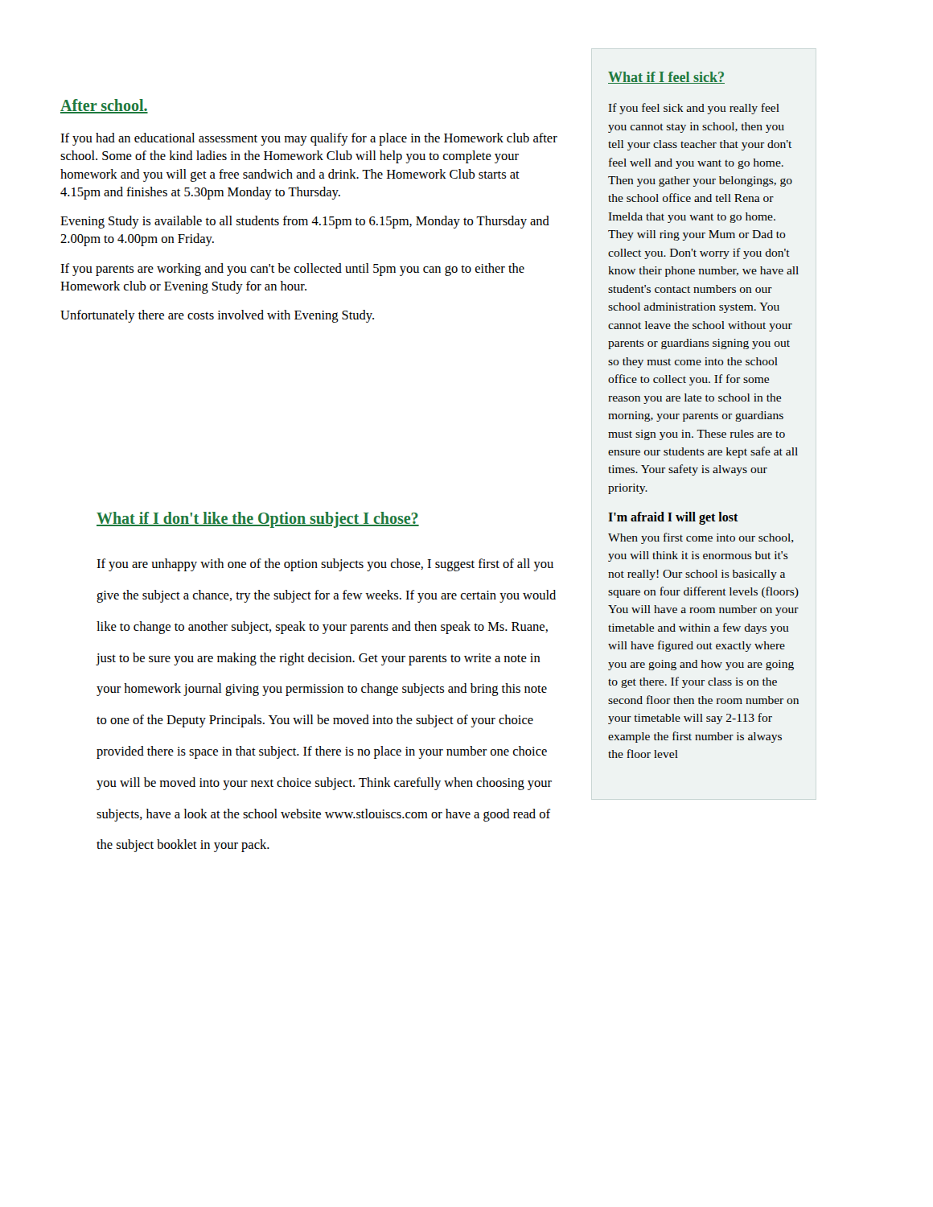After school.
If you had an educational assessment you may qualify for a place in the Homework club after school. Some of the kind ladies in the Homework Club will help you to complete your homework and you will get a free sandwich and a drink. The Homework Club starts at 4.15pm and finishes at 5.30pm Monday to Thursday.
Evening Study is available to all students from 4.15pm to 6.15pm, Monday to Thursday and 2.00pm to 4.00pm on Friday.
If you parents are working and you can't be collected until 5pm you can go to either the Homework club or Evening Study for an hour.
Unfortunately there are costs involved with Evening Study.
What if I don't like the Option subject I chose?
If you are unhappy with one of the option subjects you chose, I suggest first of all you give the subject a chance, try the subject for a few weeks. If you are certain you would like to change to another subject, speak to your parents and then speak to Ms. Ruane, just to be sure you are making the right decision. Get your parents to write a note in your homework journal giving you permission to change subjects and bring this note to one of the Deputy Principals. You will be moved into the subject of your choice provided there is space in that subject. If there is no place in your number one choice you will be moved into your next choice subject. Think carefully when choosing your subjects, have a look at the school website www.stlouiscs.com or have a good read of the subject booklet in your pack.
What if I feel sick?
If you feel sick and you really feel you cannot stay in school, then you tell your class teacher that your don't feel well and you want to go home. Then you gather your belongings, go the school office and tell Rena or Imelda that you want to go home. They will ring your Mum or Dad to collect you. Don't worry if you don't know their phone number, we have all student's contact numbers on our school administration system. You cannot leave the school without your parents or guardians signing you out so they must come into the school office to collect you. If for some reason you are late to school in the morning, your parents or guardians must sign you in. These rules are to ensure our students are kept safe at all times. Your safety is always our priority.
I'm afraid I will get lost
When you first come into our school, you will think it is enormous but it's not really! Our school is basically a square on four different levels (floors) You will have a room number on your timetable and within a few days you will have figured out exactly where you are going and how you are going to get there. If your class is on the second floor then the room number on your timetable will say 2-113 for example the first number is always the floor level